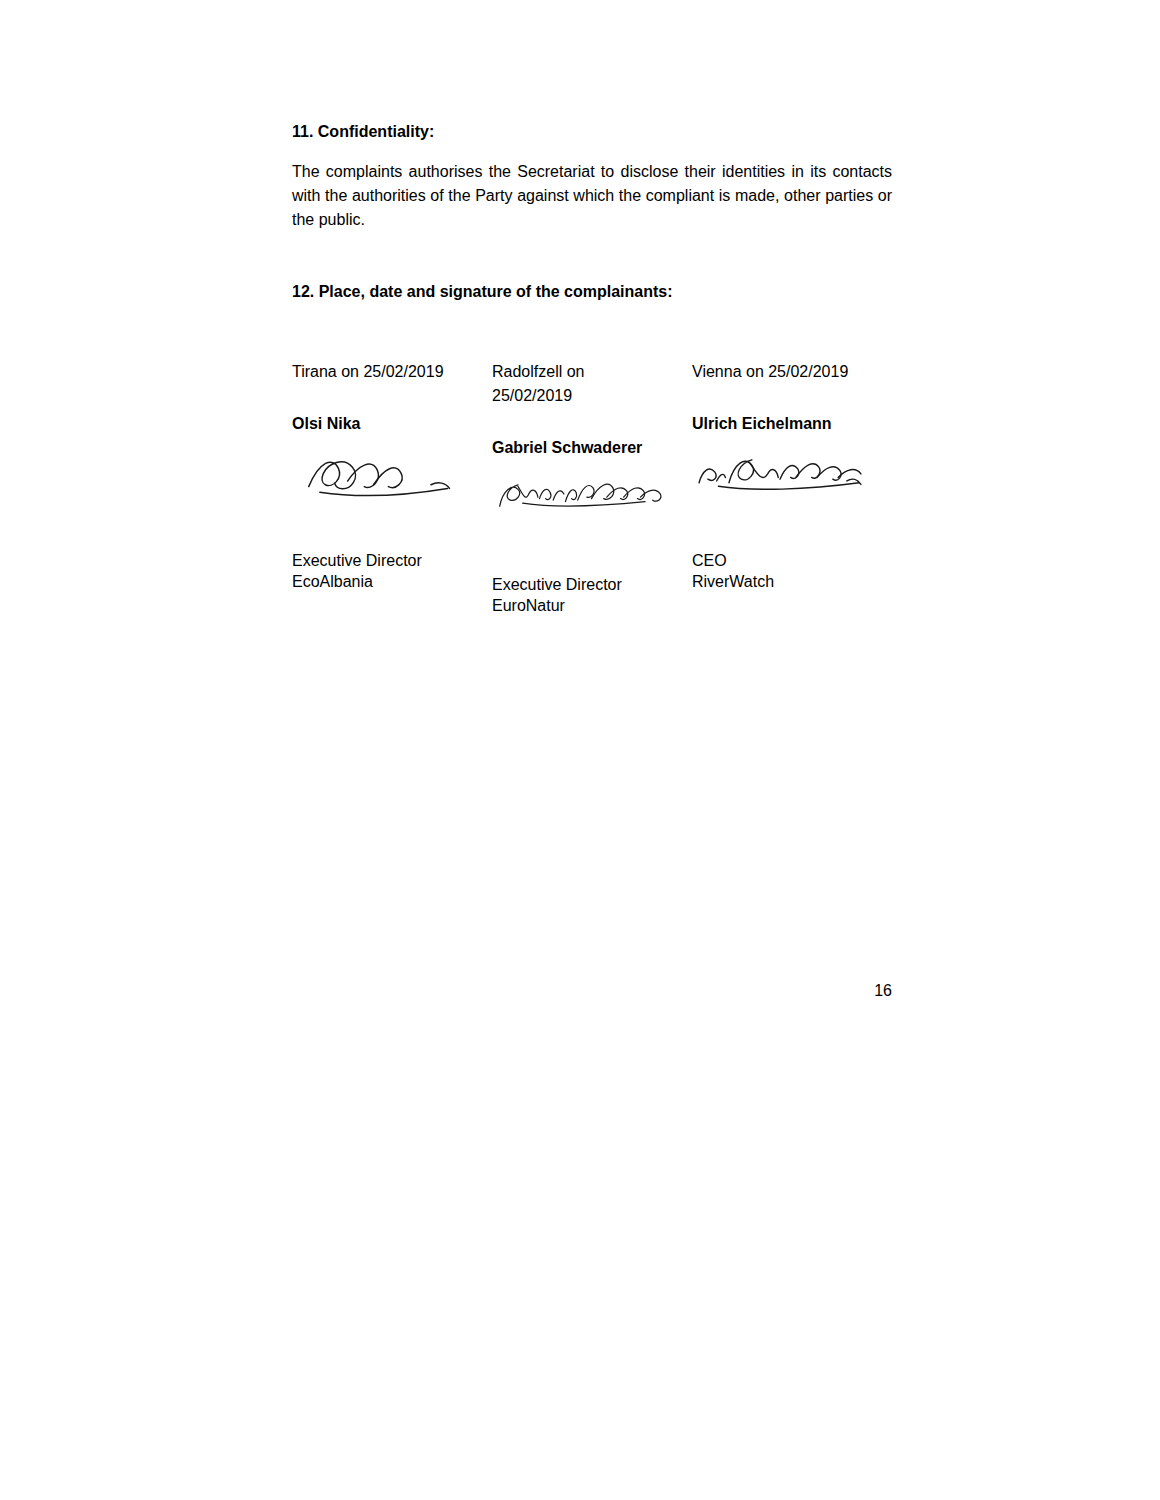11. Confidentiality:
The complaints authorises the Secretariat to disclose their identities in its contacts with the authorities of the Party against which the compliant is made, other parties or the public.
12. Place, date and signature of the complainants:
| Tirana on 25/02/2019 Olsi Nika Executive Director EcoAlbania | Radolfzell on 25/02/2019 Gabriel Schwaderer Executive Director EuroNatur | Vienna on 25/02/2019 Ulrich Eichelmann CEO RiverWatch |
16